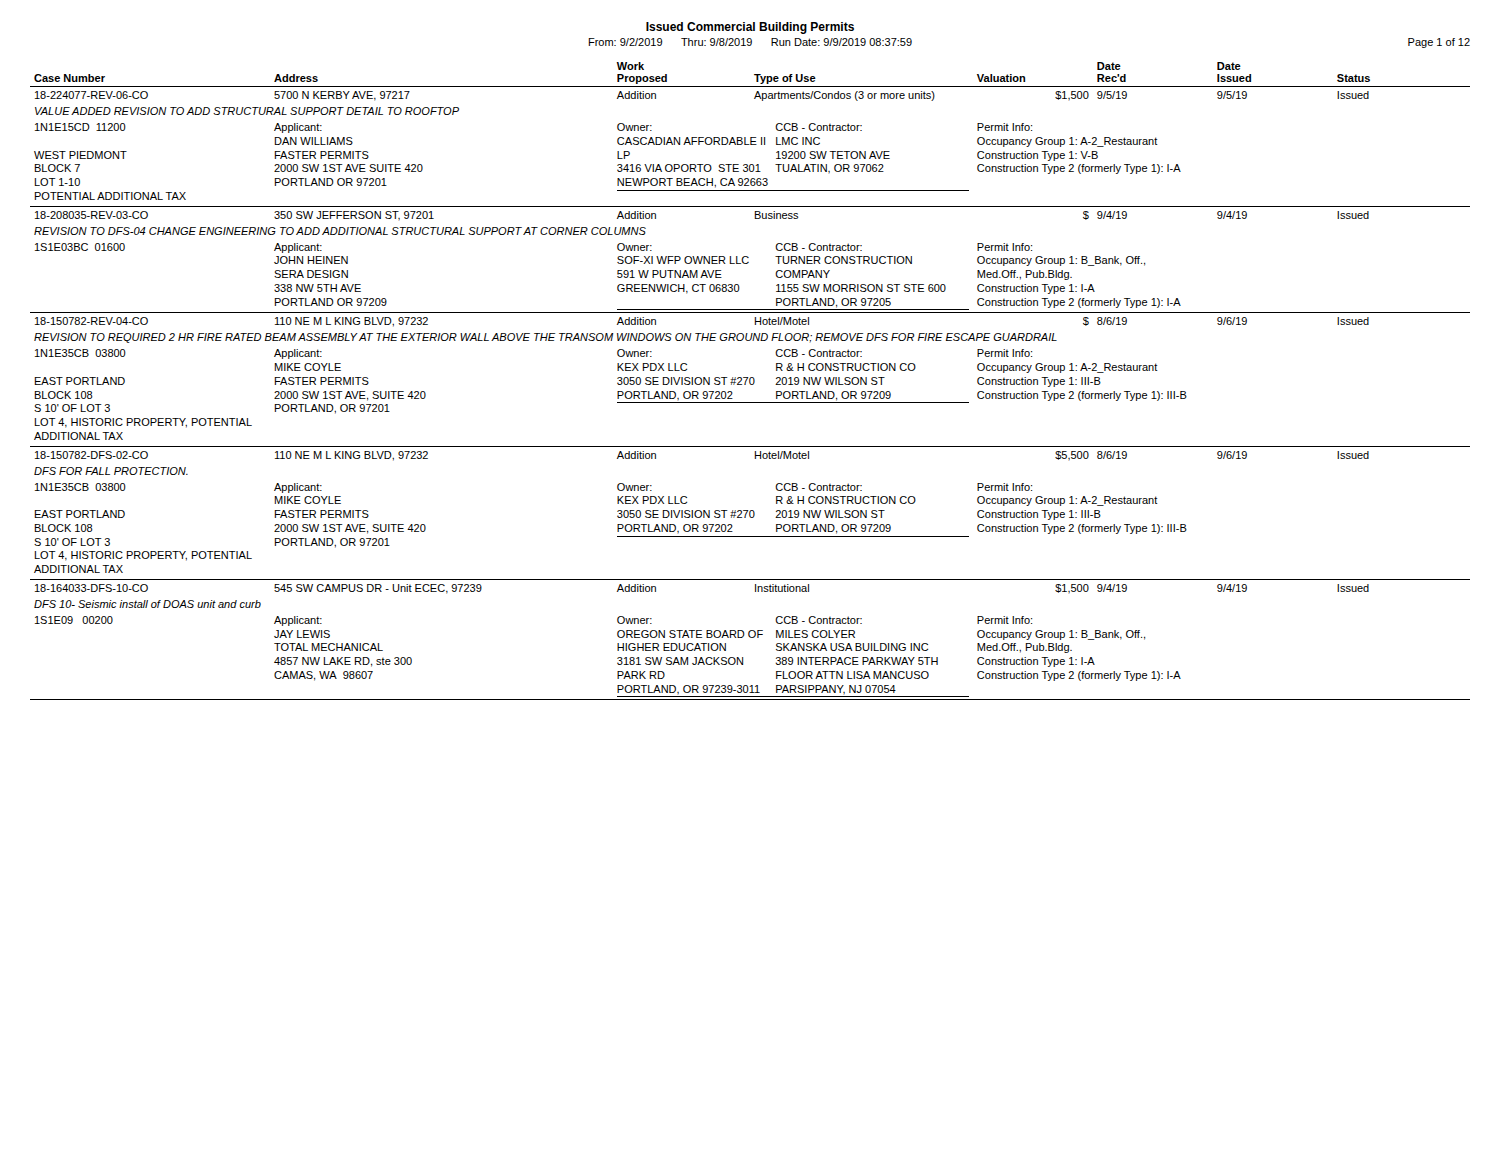Issued Commercial Building Permits
From: 9/2/2019 Thru: 9/8/2019 Run Date: 9/9/2019 08:37:59
Page 1 of 12
| Case Number | Address | Work Proposed | Type of Use | Valuation | Date Rec'd | Date Issued | Status |
| --- | --- | --- | --- | --- | --- | --- | --- |
| 18-224077-REV-06-CO | 5700 N KERBY AVE, 97217 | Addition | Apartments/Condos (3 or more units) | $1,500 | 9/5/19 | 9/5/19 | Issued |
| VALUE ADDED REVISION TO ADD STRUCTURAL SUPPORT DETAIL TO ROOFTOP |
| 1N1E15CD 11200 WEST PIEDMONT BLOCK 7 LOT 1-10 POTENTIAL ADDITIONAL TAX | Applicant: DAN WILLIAMS FASTER PERMITS 2000 SW 1ST AVE SUITE 420 PORTLAND OR 97201 | / Owner: CASCADIAN AFFORDABLE II LP 3416 VIA OPORTO STE 301 NEWPORT BEACH, CA 92663 / CCB - Contractor: LMC INC 19200 SW TETON AVE TUALATIN, OR 97062 / | Permit Info: Occupancy Group 1: A-2_Restaurant Construction Type 1: V-B Construction Type 2 (formerly Type 1): I-A |
| 18-208035-REV-03-CO | 350 SW JEFFERSON ST, 97201 | Addition | Business | $ | 9/4/19 | 9/4/19 | Issued |
| REVISION TO DFS-04 CHANGE ENGINEERING TO ADD ADDITIONAL STRUCTURAL SUPPORT AT CORNER COLUMNS |
| 1S1E03BC 01600 | Applicant: JOHN HEINEN SERA DESIGN 338 NW 5TH AVE PORTLAND OR 97209 | / Owner: SOF-XI WFP OWNER LLC 591 W PUTNAM AVE GREENWICH, CT 06830 / CCB - Contractor: TURNER CONSTRUCTION COMPANY 1155 SW MORRISON ST STE 600 PORTLAND, OR 97205 / | Permit Info: Occupancy Group 1: B_Bank, Off., Med.Off., Pub.Bldg. Construction Type 1: I-A Construction Type 2 (formerly Type 1): I-A |
| 18-150782-REV-04-CO | 110 NE M L KING BLVD, 97232 | Addition | Hotel/Motel | $ | 8/6/19 | 9/6/19 | Issued |
| REVISION TO REQUIRED 2 HR FIRE RATED BEAM ASSEMBLY AT THE EXTERIOR WALL ABOVE THE TRANSOM WINDOWS ON THE GROUND FLOOR; REMOVE DFS FOR FIRE ESCAPE GUARDRAIL |
| 1N1E35CB 03800 EAST PORTLAND BLOCK 108 S 10' OF LOT 3 LOT 4, HISTORIC PROPERTY, POTENTIAL ADDITIONAL TAX | Applicant: MIKE COYLE FASTER PERMITS 2000 SW 1ST AVE, SUITE 420 PORTLAND, OR 97201 | / Owner: KEX PDX LLC 3050 SE DIVISION ST #270 PORTLAND, OR 97202 / CCB - Contractor: R & H CONSTRUCTION CO 2019 NW WILSON ST PORTLAND, OR 97209 / | Permit Info: Occupancy Group 1: A-2_Restaurant Construction Type 1: III-B Construction Type 2 (formerly Type 1): III-B |
| 18-150782-DFS-02-CO | 110 NE M L KING BLVD, 97232 | Addition | Hotel/Motel | $5,500 | 8/6/19 | 9/6/19 | Issued |
| DFS FOR FALL PROTECTION. |
| 1N1E35CB 03800 EAST PORTLAND BLOCK 108 S 10' OF LOT 3 LOT 4, HISTORIC PROPERTY, POTENTIAL ADDITIONAL TAX | Applicant: MIKE COYLE FASTER PERMITS 2000 SW 1ST AVE, SUITE 420 PORTLAND, OR 97201 | / Owner: KEX PDX LLC 3050 SE DIVISION ST #270 PORTLAND, OR 97202 / CCB - Contractor: R & H CONSTRUCTION CO 2019 NW WILSON ST PORTLAND, OR 97209 / | Permit Info: Occupancy Group 1: A-2_Restaurant Construction Type 1: III-B Construction Type 2 (formerly Type 1): III-B |
| 18-164033-DFS-10-CO | 545 SW CAMPUS DR - Unit ECEC, 97239 | Addition | Institutional | $1,500 | 9/4/19 | 9/4/19 | Issued |
| DFS 10- Seismic install of DOAS unit and curb |
| 1S1E09 00200 | Applicant: JAY LEWIS TOTAL MECHANICAL 4857 NW LAKE RD, ste 300 CAMAS, WA 98607 | / Owner: OREGON STATE BOARD OF HIGHER EDUCATION 3181 SW SAM JACKSON PARK RD PORTLAND, OR 97239-3011 / CCB - Contractor: MILES COLYER SKANSKA USA BUILDING INC 389 INTERPACE PARKWAY 5TH FLOOR ATTN LISA MANCUSO PARSIPPANY, NJ 07054 / | Permit Info: Occupancy Group 1: B_Bank, Off., Med.Off., Pub.Bldg. Construction Type 1: I-A Construction Type 2 (formerly Type 1): I-A |